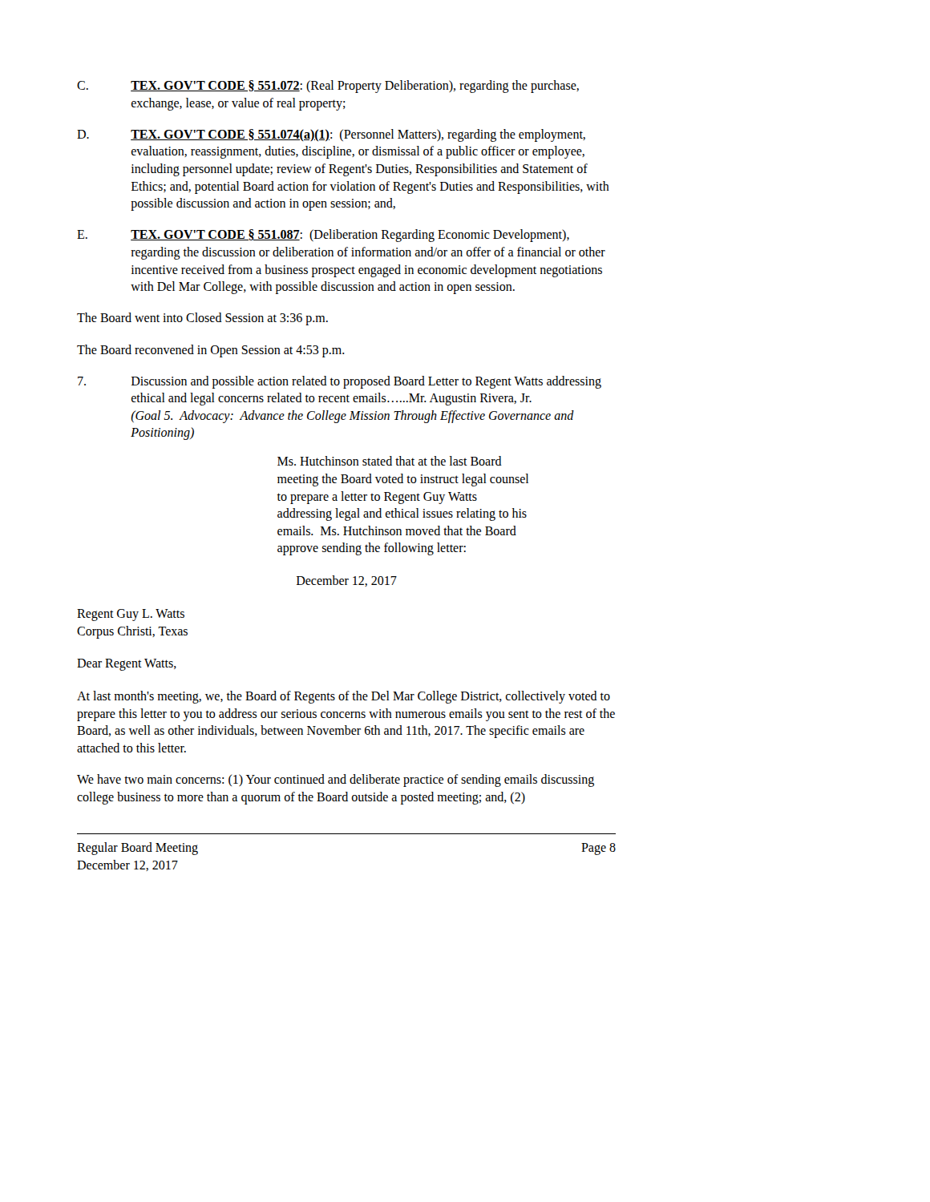C.
TEX. GOV'T CODE § 551.072: (Real Property Deliberation), regarding the purchase, exchange, lease, or value of real property;
D.
TEX. GOV'T CODE § 551.074(a)(1): (Personnel Matters), regarding the employment, evaluation, reassignment, duties, discipline, or dismissal of a public officer or employee, including personnel update; review of Regent's Duties, Responsibilities and Statement of Ethics; and, potential Board action for violation of Regent's Duties and Responsibilities, with possible discussion and action in open session; and,
E.
TEX. GOV'T CODE § 551.087: (Deliberation Regarding Economic Development), regarding the discussion or deliberation of information and/or an offer of a financial or other incentive received from a business prospect engaged in economic development negotiations with Del Mar College, with possible discussion and action in open session.
The Board went into Closed Session at 3:36 p.m.
The Board reconvened in Open Session at 4:53 p.m.
7.
Discussion and possible action related to proposed Board Letter to Regent Watts addressing ethical and legal concerns related to recent emails…...Mr. Augustin Rivera, Jr.
(Goal 5. Advocacy: Advance the College Mission Through Effective Governance and Positioning)
Ms. Hutchinson stated that at the last Board
meeting the Board voted to instruct legal counsel
to prepare a letter to Regent Guy Watts
addressing legal and ethical issues relating to his
emails. Ms. Hutchinson moved that the Board
approve sending the following letter:
December 12, 2017
Regent Guy L. Watts
Corpus Christi, Texas
Dear Regent Watts,
At last month's meeting, we, the Board of Regents of the Del Mar College District, collectively voted to prepare this letter to you to address our serious concerns with numerous emails you sent to the rest of the Board, as well as other individuals, between November 6th and 11th, 2017. The specific emails are attached to this letter.
We have two main concerns: (1) Your continued and deliberate practice of sending emails discussing college business to more than a quorum of the Board outside a posted meeting; and, (2)
Regular Board Meeting
December 12, 2017
Page 8